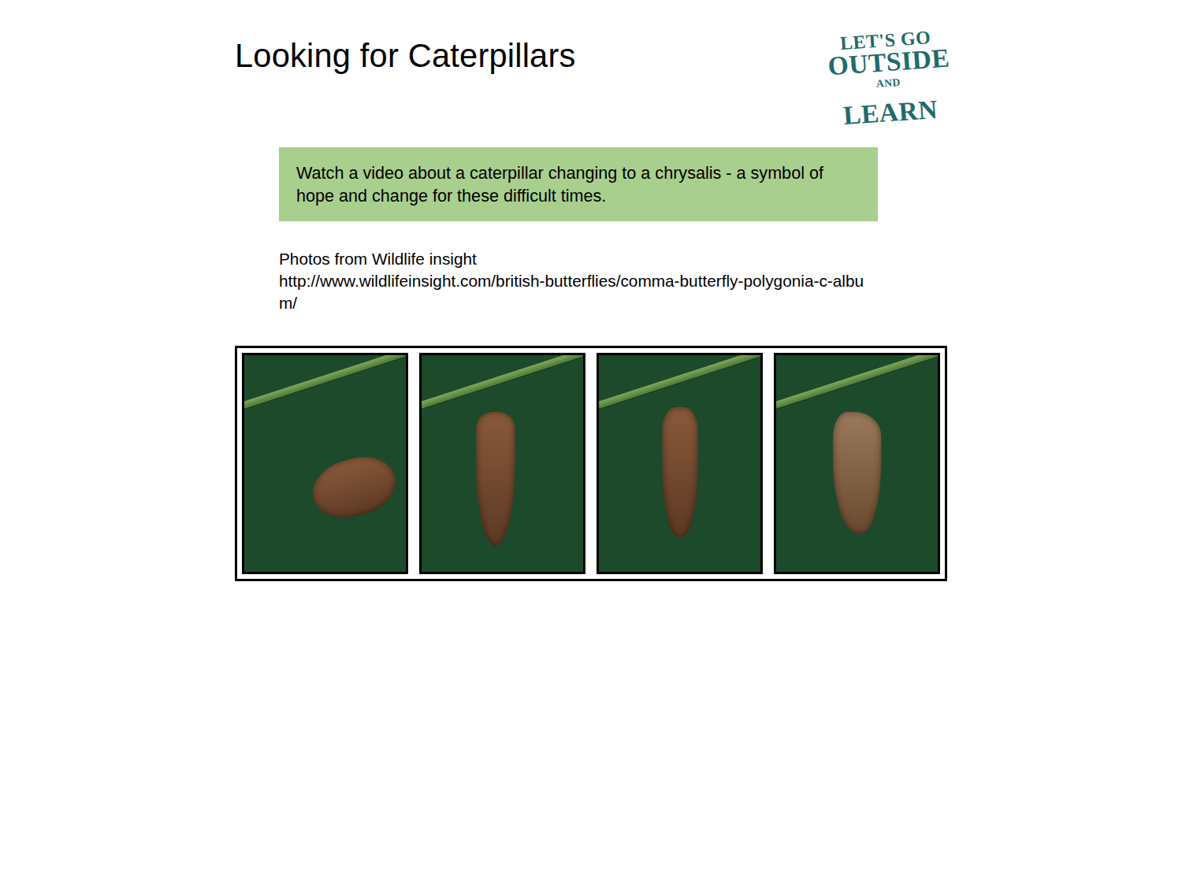Looking for Caterpillars
LET'S GO OUTSIDE AND LEARN
Watch a video about a caterpillar changing to a chrysalis - a symbol of hope and change for these difficult times.
Photos from Wildlife insight
http://www.wildlifeinsight.com/british-butterflies/comma-butterfly-polygonia-c-album/
Spiny caterpillar resting along a plant stem.
Caterpillar hanging in a J shape from the stem.
Caterpillar part-way through forming the chrysalis.
Completed chrysalis hanging beneath the stem.